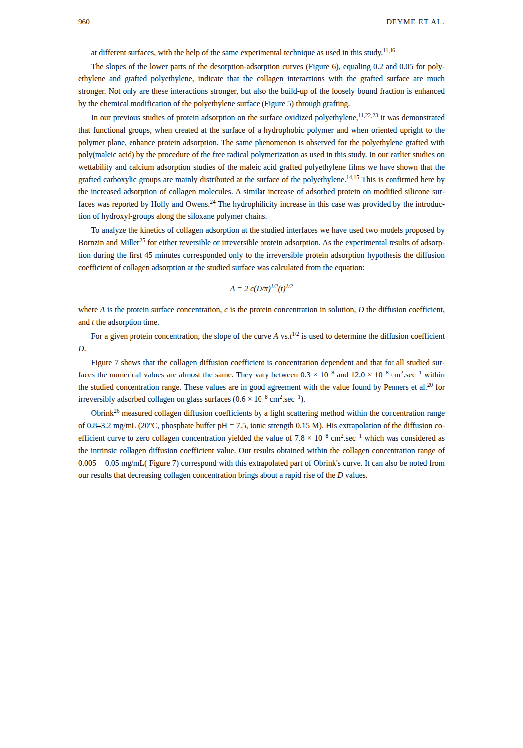960 DEYME ET AL.
at different surfaces, with the help of the same experimental technique as used in this study.11,16
The slopes of the lower parts of the desorption-adsorption curves (Figure 6), equaling 0.2 and 0.05 for polyethylene and grafted polyethylene, indicate that the collagen interactions with the grafted surface are much stronger. Not only are these interactions stronger, but also the build-up of the loosely bound fraction is enhanced by the chemical modification of the polyethylene surface (Figure 5) through grafting.
In our previous studies of protein adsorption on the surface oxidized polyethylene,11,22,23 it was demonstrated that functional groups, when created at the surface of a hydrophobic polymer and when oriented upright to the polymer plane, enhance protein adsorption. The same phenomenon is observed for the polyethylene grafted with poly(maleic acid) by the procedure of the free radical polymerization as used in this study. In our earlier studies on wettability and calcium adsorption studies of the maleic acid grafted polyethylene films we have shown that the grafted carboxylic groups are mainly distributed at the surface of the polyethylene.14,15 This is confirmed here by the increased adsorption of collagen molecules. A similar increase of adsorbed protein on modified silicone surfaces was reported by Holly and Owens.24 The hydrophilicity increase in this case was provided by the introduction of hydroxyl-groups along the siloxane polymer chains.
To analyze the kinetics of collagen adsorption at the studied interfaces we have used two models proposed by Bornzin and Miller25 for either reversible or irreversible protein adsorption. As the experimental results of adsorption during the first 45 minutes corresponded only to the irreversible protein adsorption hypothesis the diffusion coefficient of collagen adsorption at the studied surface was calculated from the equation:
A = 2 c(D/π)1/2(t)1/2
where A is the protein surface concentration, c is the protein concentration in solution, D the diffusion coefficient, and t the adsorption time.
For a given protein concentration, the slope of the curve A vs.t1/2 is used to determine the diffusion coefficient D.
Figure 7 shows that the collagen diffusion coefficient is concentration dependent and that for all studied surfaces the numerical values are almost the same. They vary between 0.3 × 10−8 and 12.0 × 10−8 cm2.sec−1 within the studied concentration range. These values are in good agreement with the value found by Penners et al.20 for irreversibly adsorbed collagen on glass surfaces (0.6 × 10−8 cm2.sec−1).
Obrink26 measured collagen diffusion coefficients by a light scattering method within the concentration range of 0.8–3.2 mg/mL (20°C, phosphate buffer pH = 7.5, ionic strength 0.15 M). His extrapolation of the diffusion coefficient curve to zero collagen concentration yielded the value of 7.8 × 10−8 cm2.sec−1 which was considered as the intrinsic collagen diffusion coefficient value. Our results obtained within the collagen concentration range of 0.005 − 0.05 mg/mL( Figure 7) correspond with this extrapolated part of Obrink's curve. It can also be noted from our results that decreasing collagen concentration brings about a rapid rise of the D values.